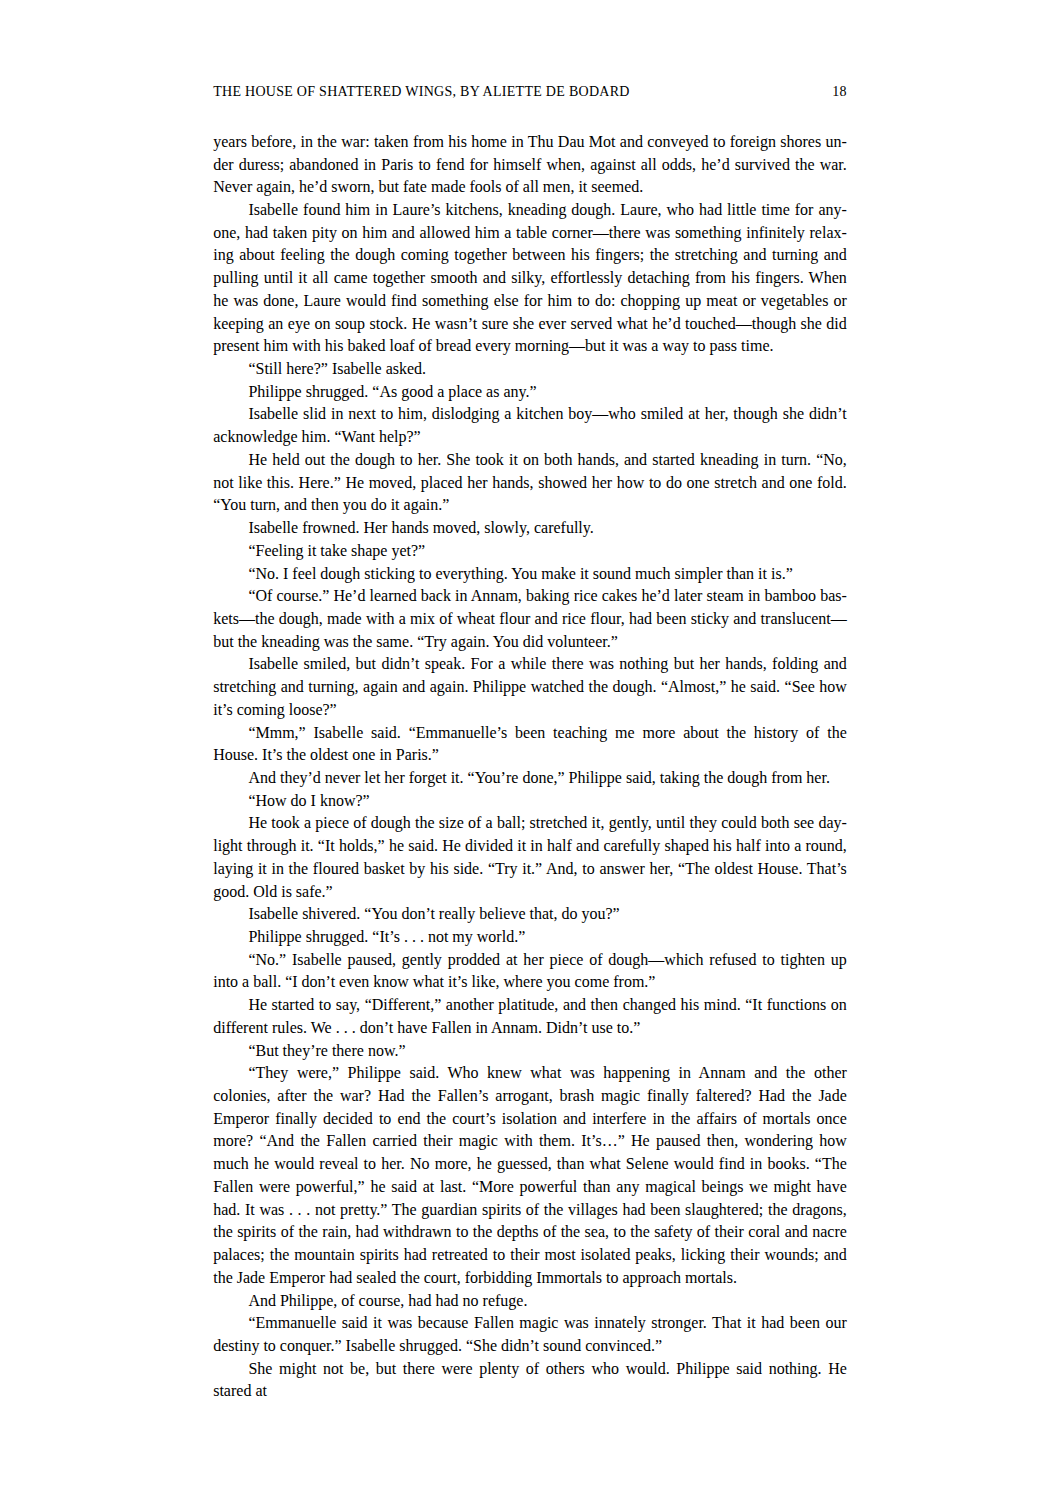The House of Shattered Wings, by Aliette de Bodard 18
years before, in the war: taken from his home in Thu Dau Mot and conveyed to foreign shores under duress; abandoned in Paris to fend for himself when, against all odds, he’d survived the war. Never again, he’d sworn, but fate made fools of all men, it seemed.
Isabelle found him in Laure’s kitchens, kneading dough. Laure, who had little time for anyone, had taken pity on him and allowed him a table corner—there was something infinitely relaxing about feeling the dough coming together between his fingers; the stretching and turning and pulling until it all came together smooth and silky, effortlessly detaching from his fingers. When he was done, Laure would find something else for him to do: chopping up meat or vegetables or keeping an eye on soup stock. He wasn’t sure she ever served what he’d touched—though she did present him with his baked loaf of bread every morning—but it was a way to pass time.
“Still here?” Isabelle asked.
Philippe shrugged. “As good a place as any.”
Isabelle slid in next to him, dislodging a kitchen boy—who smiled at her, though she didn’t acknowledge him. “Want help?”
He held out the dough to her. She took it on both hands, and started kneading in turn. “No, not like this. Here.” He moved, placed her hands, showed her how to do one stretch and one fold. “You turn, and then you do it again.”
Isabelle frowned. Her hands moved, slowly, carefully.
“Feeling it take shape yet?”
“No. I feel dough sticking to everything. You make it sound much simpler than it is.”
“Of course.” He’d learned back in Annam, baking rice cakes he’d later steam in bamboo baskets—the dough, made with a mix of wheat flour and rice flour, had been sticky and translucent—but the kneading was the same. “Try again. You did volunteer.”
Isabelle smiled, but didn’t speak. For a while there was nothing but her hands, folding and stretching and turning, again and again. Philippe watched the dough. “Almost,” he said. “See how it’s coming loose?”
“Mmm,” Isabelle said. “Emmanuelle’s been teaching me more about the history of the House. It’s the oldest one in Paris.”
And they’d never let her forget it. “You’re done,” Philippe said, taking the dough from her.
“How do I know?”
He took a piece of dough the size of a ball; stretched it, gently, until they could both see daylight through it. “It holds,” he said. He divided it in half and carefully shaped his half into a round, laying it in the floured basket by his side. “Try it.” And, to answer her, “The oldest House. That’s good. Old is safe.”
Isabelle shivered. “You don’t really believe that, do you?”
Philippe shrugged. “It’s . . . not my world.”
“No.” Isabelle paused, gently prodded at her piece of dough—which refused to tighten up into a ball. “I don’t even know what it’s like, where you come from.”
He started to say, “Different,” another platitude, and then changed his mind. “It functions on different rules. We . . . don’t have Fallen in Annam. Didn’t use to.”
“But they’re there now.”
“They were,” Philippe said. Who knew what was happening in Annam and the other colonies, after the war? Had the Fallen’s arrogant, brash magic finally faltered? Had the Jade Emperor finally decided to end the court’s isolation and interfere in the affairs of mortals once more? “And the Fallen carried their magic with them. It’s…” He paused then, wondering how much he would reveal to her. No more, he guessed, than what Selene would find in books. “The Fallen were powerful,” he said at last. “More powerful than any magical beings we might have had. It was . . . not pretty.” The guardian spirits of the villages had been slaughtered; the dragons, the spirits of the rain, had withdrawn to the depths of the sea, to the safety of their coral and nacre palaces; the mountain spirits had retreated to their most isolated peaks, licking their wounds; and the Jade Emperor had sealed the court, forbidding Immortals to approach mortals.
And Philippe, of course, had had no refuge.
“Emmanuelle said it was because Fallen magic was innately stronger. That it had been our destiny to conquer.” Isabelle shrugged. “She didn’t sound convinced.”
She might not be, but there were plenty of others who would. Philippe said nothing. He stared at